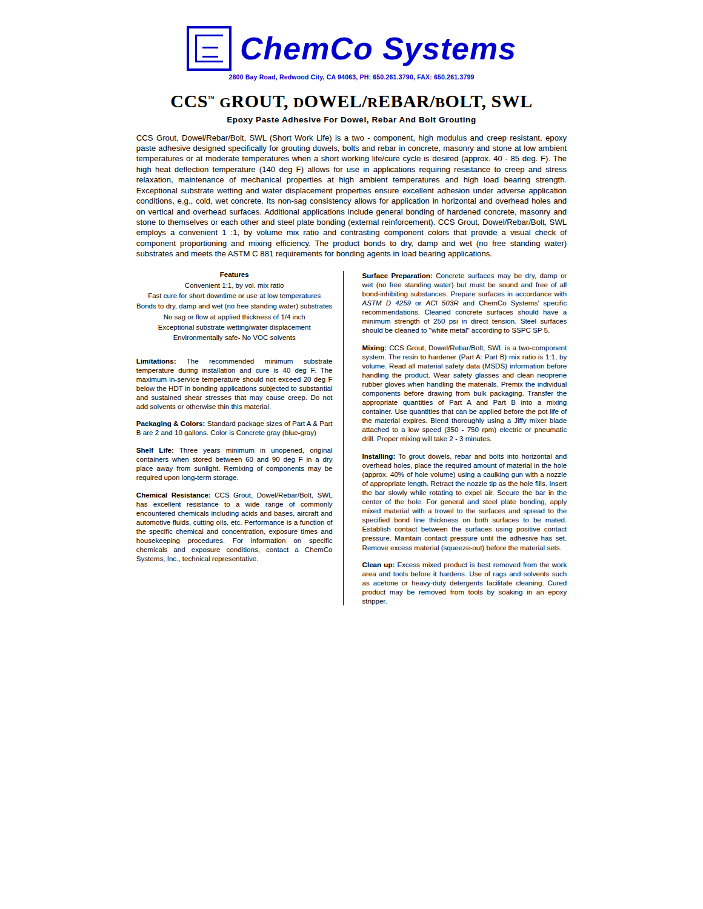ChemCo Systems
2800 Bay Road, Redwood City, CA 94063, PH: 650.261.3790, FAX: 650.261.3799
CCS™ GROUT, DOWEL/REBAR/BOLT, SWL
Epoxy Paste Adhesive For Dowel, Rebar And Bolt Grouting
CCS Grout, Dowel/Rebar/Bolt, SWL (Short Work Life) is a two - component, high modulus and creep resistant, epoxy paste adhesive designed specifically for grouting dowels, bolts and rebar in concrete, masonry and stone at low ambient temperatures or at moderate temperatures when a short working life/cure cycle is desired (approx. 40 - 85 deg. F). The high heat deflection temperature (140 deg F) allows for use in applications requiring resistance to creep and stress relaxation, maintenance of mechanical properties at high ambient temperatures and high load bearing strength. Exceptional substrate wetting and water displacement properties ensure excellent adhesion under adverse application conditions, e.g., cold, wet concrete. Its non-sag consistency allows for application in horizontal and overhead holes and on vertical and overhead surfaces. Additional applications include general bonding of hardened concrete, masonry and stone to themselves or each other and steel plate bonding (external reinforcement). CCS Grout, Dowel/Rebar/Bolt, SWL employs a convenient 1 :1, by volume mix ratio and contrasting component colors that provide a visual check of component proportioning and mixing efficiency. The product bonds to dry, damp and wet (no free standing water) substrates and meets the ASTM C 881 requirements for bonding agents in load bearing applications.
Features
Convenient 1:1, by vol. mix ratio
Fast cure for short downtime or use at low temperatures
Bonds to dry, damp and wet (no free standing water) substrates
No sag or flow at applied thickness of 1/4 inch
Exceptional substrate wetting/water displacement
Environmentally safe- No VOC solvents
Limitations: The recommended minimum substrate temperature during installation and cure is 40 deg F. The maximum in-service temperature should not exceed 20 deg F below the HDT in bonding applications subjected to substantial and sustained shear stresses that may cause creep. Do not add solvents or otherwise thin this material.
Packaging & Colors: Standard package sizes of Part A & Part B are 2 and 10 gallons. Color is Concrete gray (blue-gray)
Shelf Life: Three years minimum in unopened, original containers when stored between 60 and 90 deg F in a dry place away from sunlight. Remixing of components may be required upon long-term storage.
Chemical Resistance: CCS Grout, Dowel/Rebar/Bolt, SWL has excellent resistance to a wide range of commonly encountered chemicals including acids and bases, aircraft and automotive fluids, cutting oils, etc. Performance is a function of the specific chemical and concentration, exposure times and housekeeping procedures. For information on specific chemicals and exposure conditions, contact a ChemCo Systems, Inc., technical representative.
Surface Preparation: Concrete surfaces may be dry, damp or wet (no free standing water) but must be sound and free of all bond-inhibiting substances. Prepare surfaces in accordance with ASTM D 4259 or ACI 503R and ChemCo Systems' specific recommendations. Cleaned concrete surfaces should have a minimum strength of 250 psi in direct tension. Steel surfaces should be cleaned to "white metal" according to SSPC SP 5.
Mixing: CCS Grout, Dowel/Rebar/Bolt, SWL is a two-component system. The resin to hardener (Part A: Part B) mix ratio is 1:1, by volume. Read all material safety data (MSDS) information before handling the product. Wear safety glasses and clean neoprene rubber gloves when handling the materials. Premix the individual components before drawing from bulk packaging. Transfer the appropriate quantities of Part A and Part B into a mixing container. Use quantities that can be applied before the pot life of the material expires. Blend thoroughly using a Jiffy mixer blade attached to a low speed (350 - 750 rpm) electric or pneumatic drill. Proper mixing will take 2 - 3 minutes.
Installing: To grout dowels, rebar and bolts into horizontal and overhead holes, place the required amount of material in the hole (approx. 40% of hole volume) using a caulking gun with a nozzle of appropriate length. Retract the nozzle tip as the hole fills. Insert the bar slowly while rotating to expel air. Secure the bar in the center of the hole. For general and steel plate bonding, apply mixed material with a trowel to the surfaces and spread to the specified bond line thickness on both surfaces to be mated. Establish contact between the surfaces using positive contact pressure. Maintain contact pressure until the adhesive has set. Remove excess material (squeeze-out) before the material sets.
Clean up: Excess mixed product is best removed from the work area and tools before it hardens. Use of rags and solvents such as acetone or heavy-duty detergents facilitate cleaning. Cured product may be removed from tools by soaking in an epoxy stripper.